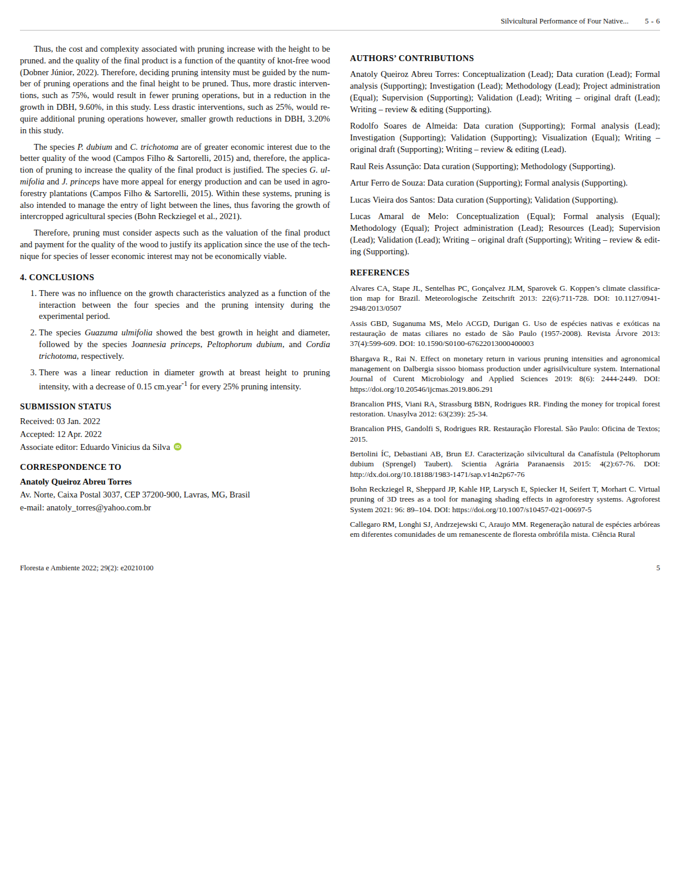Silvicultural Performance of Four Native... 5 - 6
Thus, the cost and complexity associated with pruning increase with the height to be pruned. and the quality of the final product is a function of the quantity of knot-free wood (Dobner Júnior, 2022). Therefore, deciding pruning intensity must be guided by the number of pruning operations and the final height to be pruned. Thus, more drastic interventions, such as 75%, would result in fewer pruning operations, but in a reduction in the growth in DBH, 9.60%, in this study. Less drastic interventions, such as 25%, would require additional pruning operations however, smaller growth reductions in DBH, 3.20% in this study.
The species P. dubium and C. trichotoma are of greater economic interest due to the better quality of the wood (Campos Filho & Sartorelli, 2015) and, therefore, the application of pruning to increase the quality of the final product is justified. The species G. ulmifolia and J. princeps have more appeal for energy production and can be used in agroforestry plantations (Campos Filho & Sartorelli, 2015). Within these systems, pruning is also intended to manage the entry of light between the lines, thus favoring the growth of intercropped agricultural species (Bohn Reckziegel et al., 2021).
Therefore, pruning must consider aspects such as the valuation of the final product and payment for the quality of the wood to justify its application since the use of the technique for species of lesser economic interest may not be economically viable.
4. Conclusions
There was no influence on the growth characteristics analyzed as a function of the interaction between the four species and the pruning intensity during the experimental period.
The species Guazuma ulmifolia showed the best growth in height and diameter, followed by the species Joannesia princeps, Peltophorum dubium, and Cordia trichotoma, respectively.
There was a linear reduction in diameter growth at breast height to pruning intensity, with a decrease of 0.15 cm.year-1 for every 25% pruning intensity.
Submission Status
Received: 03 Jan. 2022
Accepted: 12 Apr. 2022
Associate editor: Eduardo Vinicius da Silva
Correspondence to
Anatoly Queiroz Abreu Torres
Av. Norte, Caixa Postal 3037, CEP 37200-900, Lavras, MG, Brasil
e-mail: anatoly_torres@yahoo.com.br
Authors’ Contributions
Anatoly Queiroz Abreu Torres: Conceptualization (Lead); Data curation (Lead); Formal analysis (Supporting); Investigation (Lead); Methodology (Lead); Project administration (Equal); Supervision (Supporting); Validation (Lead); Writing – original draft (Lead); Writing – review & editing (Supporting).
Rodolfo Soares de Almeida: Data curation (Supporting); Formal analysis (Lead); Investigation (Supporting); Validation (Supporting); Visualization (Equal); Writing – original draft (Supporting); Writing – review & editing (Lead).
Raul Reis Assunção: Data curation (Supporting); Methodology (Supporting).
Artur Ferro de Souza: Data curation (Supporting); Formal analysis (Supporting).
Lucas Vieira dos Santos: Data curation (Supporting); Validation (Supporting).
Lucas Amaral de Melo: Conceptualization (Equal); Formal analysis (Equal); Methodology (Equal); Project administration (Lead); Resources (Lead); Supervision (Lead); Validation (Lead); Writing – original draft (Supporting); Writing – review & editing (Supporting).
References
Alvares CA, Stape JL, Sentelhas PC, Gonçalvez JLM, Sparovek G. Koppen’s climate classification map for Brazil. Meteorologische Zeitschrift 2013: 22(6):711-728. DOI: 10.1127/0941-2948/2013/0507
Assis GBD, Suganuma MS, Melo ACGD, Durigan G. Uso de espécies nativas e exóticas na restauração de matas ciliares no estado de São Paulo (1957-2008). Revista Árvore 2013: 37(4):599-609. DOI: 10.1590/S0100-67622013000400003
Bhargava R., Rai N. Effect on monetary return in various pruning intensities and agronomical management on Dalbergia sissoo biomass production under agrisilviculture system. International Journal of Curent Microbiology and Applied Sciences 2019: 8(6): 2444-2449. DOI: https://doi.org/10.20546/ijcmas.2019.806.291
Brancalion PHS, Viani RA, Strassburg BBN, Rodrigues RR. Finding the money for tropical forest restoration. Unasylva 2012: 63(239): 25-34.
Brancalion PHS, Gandolfi S, Rodrigues RR. Restauração Florestal. São Paulo: Oficina de Textos; 2015.
Bertolini ÍC, Debastiani AB, Brun EJ. Caracterização silvicultural da Canafístula (Peltophorum dubium (Sprengel) Taubert). Scientia Agrária Paranaensis 2015: 4(2):67-76. DOI: http://dx.doi.org/10.18188/1983-1471/sap.v14n2p67-76
Bohn Reckziegel R, Sheppard JP, Kahle HP, Larysch E, Spiecker H, Seifert T, Morhart C. Virtual pruning of 3D trees as a tool for managing shading effects in agroforestry systems. Agroforest System 2021: 96: 89–104. DOI: https://doi.org/10.1007/s10457-021-00697-5
Callegaro RM, Longhi SJ, Andrzejewski C, Araujo MM. Regeneração natural de espécies arbóreas em diferentes comunidades de um remanescente de floresta ombrófila mista. Ciência Rural
Floresta e Ambiente 2022; 29(2): e20210100 5